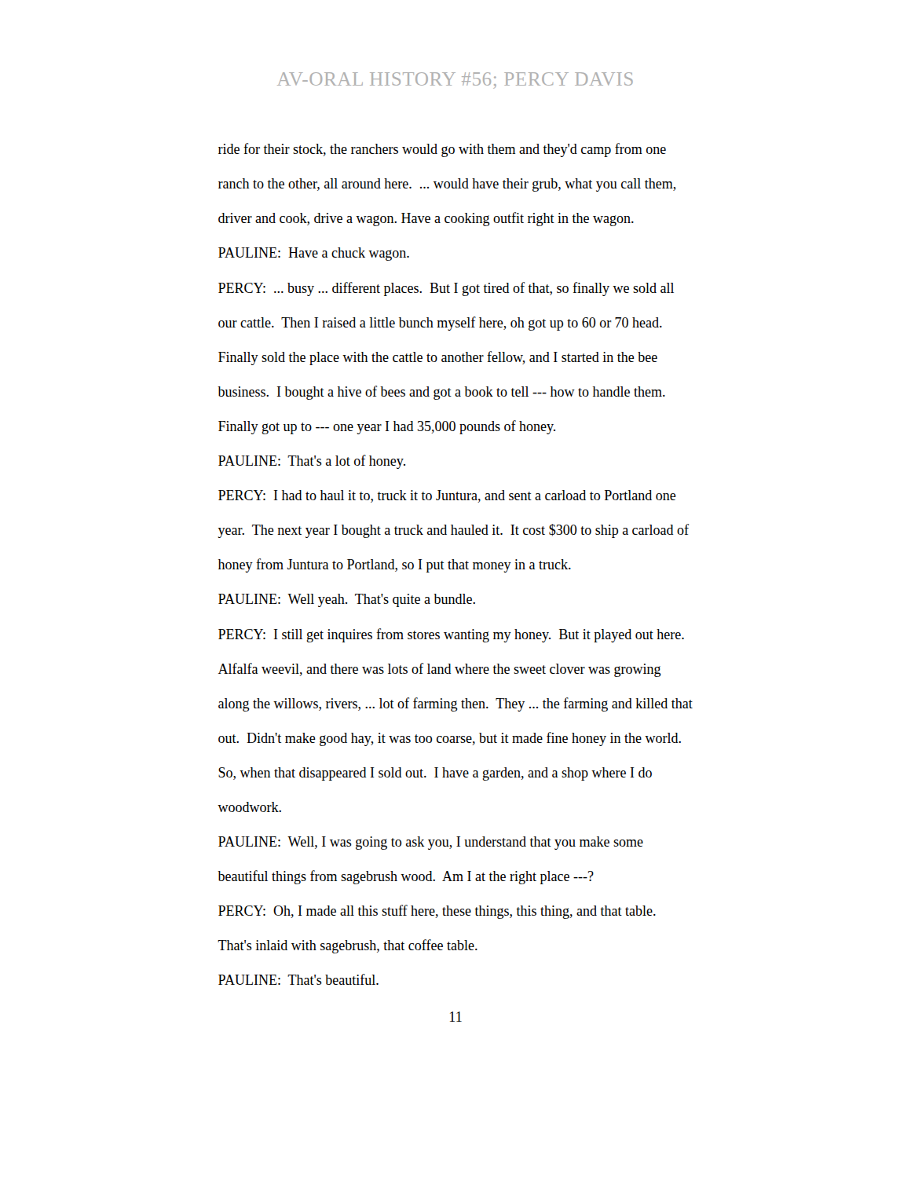AV-ORAL HISTORY #56; PERCY DAVIS
ride for their stock, the ranchers would go with them and they'd camp from one ranch to the other, all around here. ... would have their grub, what you call them, driver and cook, drive a wagon. Have a cooking outfit right in the wagon.
PAULINE: Have a chuck wagon.
PERCY: ... busy ... different places. But I got tired of that, so finally we sold all our cattle. Then I raised a little bunch myself here, oh got up to 60 or 70 head. Finally sold the place with the cattle to another fellow, and I started in the bee business. I bought a hive of bees and got a book to tell --- how to handle them. Finally got up to --- one year I had 35,000 pounds of honey.
PAULINE: That's a lot of honey.
PERCY: I had to haul it to, truck it to Juntura, and sent a carload to Portland one year. The next year I bought a truck and hauled it. It cost $300 to ship a carload of honey from Juntura to Portland, so I put that money in a truck.
PAULINE: Well yeah. That's quite a bundle.
PERCY: I still get inquires from stores wanting my honey. But it played out here. Alfalfa weevil, and there was lots of land where the sweet clover was growing along the willows, rivers, ... lot of farming then. They ... the farming and killed that out. Didn't make good hay, it was too coarse, but it made fine honey in the world. So, when that disappeared I sold out. I have a garden, and a shop where I do woodwork.
PAULINE: Well, I was going to ask you, I understand that you make some beautiful things from sagebrush wood. Am I at the right place ---?
PERCY: Oh, I made all this stuff here, these things, this thing, and that table. That's inlaid with sagebrush, that coffee table.
PAULINE: That's beautiful.
11